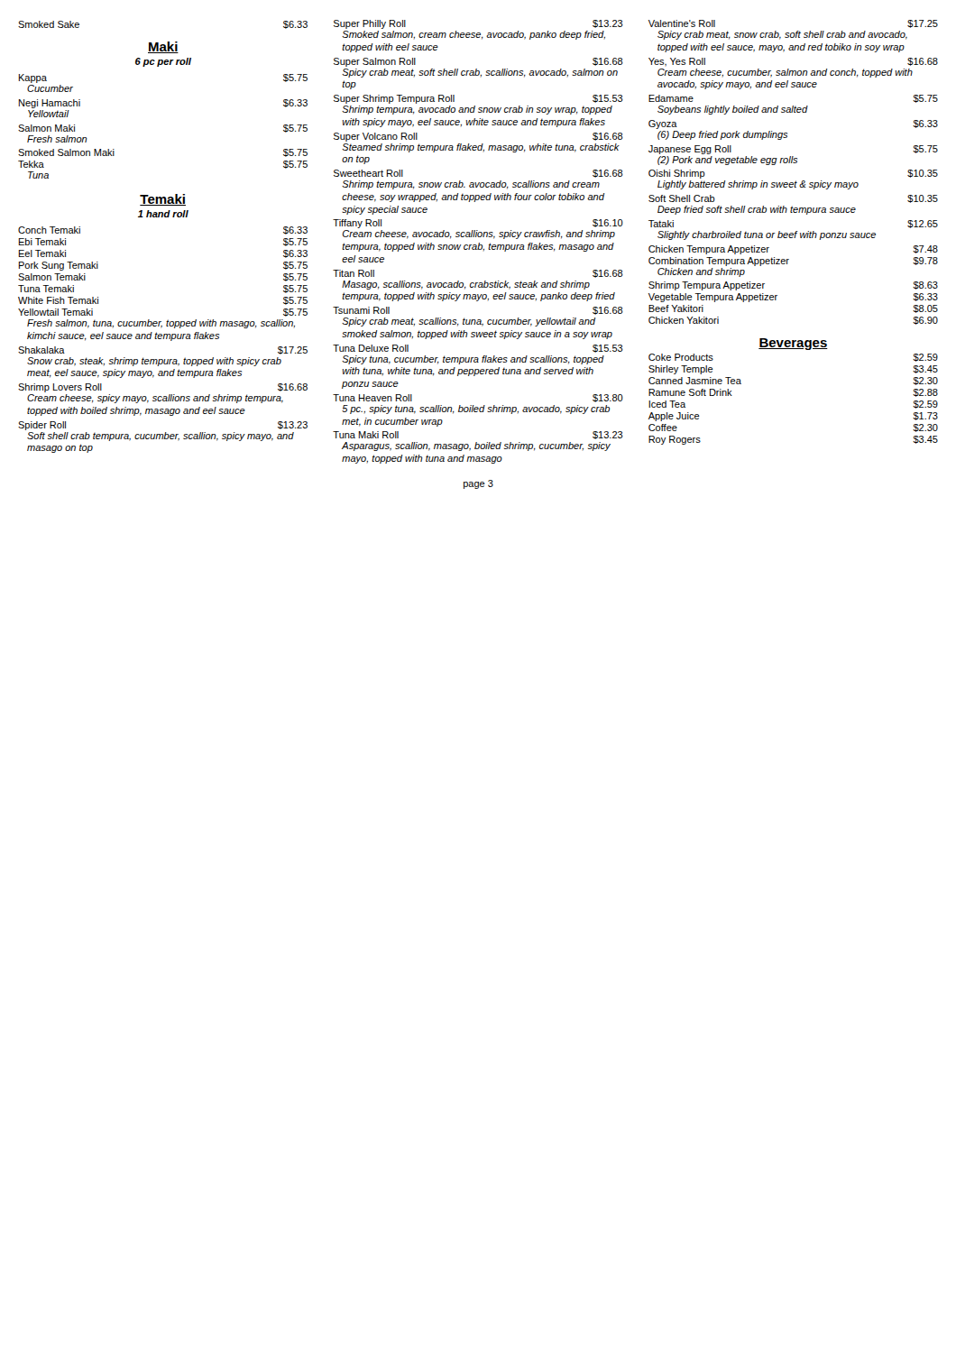Smoked Sake$6.33
Maki
6 pc per roll
Kappa$5.75
Cucumber
Negi Hamachi$6.33
Yellowtail
Salmon Maki$5.75
Fresh salmon
Smoked Salmon Maki$5.75
Tekka$5.75
Tuna
Temaki
1 hand roll
Conch Temaki$6.33
Ebi Temaki$5.75
Eel Temaki$6.33
Pork Sung Temaki$5.75
Salmon Temaki$5.75
Tuna Temaki$5.75
White Fish Temaki$5.75
Yellowtail Temaki$5.75
Fresh salmon, tuna, cucumber, topped with masago, scallion, kimchi sauce, eel sauce and tempura flakes
Shakalaka$17.25
Snow crab, steak, shrimp tempura, topped with spicy crab meat, eel sauce, spicy mayo, and tempura flakes
Shrimp Lovers Roll$16.68
Cream cheese, spicy mayo, scallions and shrimp tempura, topped with boiled shrimp, masago and eel sauce
Spider Roll$13.23
Soft shell crab tempura, cucumber, scallion, spicy mayo, and masago on top
Super Philly Roll$13.23
Smoked salmon, cream cheese, avocado, panko deep fried, topped with eel sauce
Super Salmon Roll$16.68
Spicy crab meat, soft shell crab, scallions, avocado, salmon on top
Super Shrimp Tempura Roll$15.53
Shrimp tempura, avocado and snow crab in soy wrap, topped with spicy mayo, eel sauce, white sauce and tempura flakes
Super Volcano Roll$16.68
Steamed shrimp tempura flaked, masago, white tuna, crabstick on top
Sweetheart Roll$16.68
Shrimp tempura, snow crab. avocado, scallions and cream cheese, soy wrapped, and topped with four color tobiko and spicy special sauce
Tiffany Roll$16.10
Cream cheese, avocado, scallions, spicy crawfish, and shrimp tempura, topped with snow crab, tempura flakes, masago and eel sauce
Titan Roll$16.68
Masago, scallions, avocado, crabstick, steak and shrimp tempura, topped with spicy mayo, eel sauce, panko deep fried
Tsunami Roll$16.68
Spicy crab meat, scallions, tuna, cucumber, yellowtail and smoked salmon, topped with sweet spicy sauce in a soy wrap
Tuna Deluxe Roll$15.53
Spicy tuna, cucumber, tempura flakes and scallions, topped with tuna, white tuna, and peppered tuna and served with ponzu sauce
Tuna Heaven Roll$13.80
5 pc., spicy tuna, scallion, boiled shrimp, avocado, spicy crab met, in cucumber wrap
Tuna Maki Roll$13.23
Asparagus, scallion, masago, boiled shrimp, cucumber, spicy mayo, topped with tuna and masago
Valentine's Roll$17.25
Spicy crab meat, snow crab, soft shell crab and avocado, topped with eel sauce, mayo, and red tobiko in soy wrap
Yes, Yes Roll$16.68
Cream cheese, cucumber, salmon and conch, topped with avocado, spicy mayo, and eel sauce
Edamame$5.75
Soybeans lightly boiled and salted
Gyoza$6.33
(6) Deep fried pork dumplings
Japanese Egg Roll$5.75
(2) Pork and vegetable egg rolls
Oishi Shrimp$10.35
Lightly battered shrimp in sweet & spicy mayo
Soft Shell Crab$10.35
Deep fried soft shell crab with tempura sauce
Tataki$12.65
Slightly charbroiled tuna or beef with ponzu sauce
Chicken Tempura Appetizer$7.48
Combination Tempura Appetizer$9.78
Chicken and shrimp
Shrimp Tempura Appetizer$8.63
Vegetable Tempura Appetizer$6.33
Beef Yakitori$8.05
Chicken Yakitori$6.90
Beverages
Coke Products$2.59
Shirley Temple$3.45
Canned Jasmine Tea$2.30
Ramune Soft Drink$2.88
Iced Tea$2.59
Apple Juice$1.73
Coffee$2.30
Roy Rogers$3.45
page 3